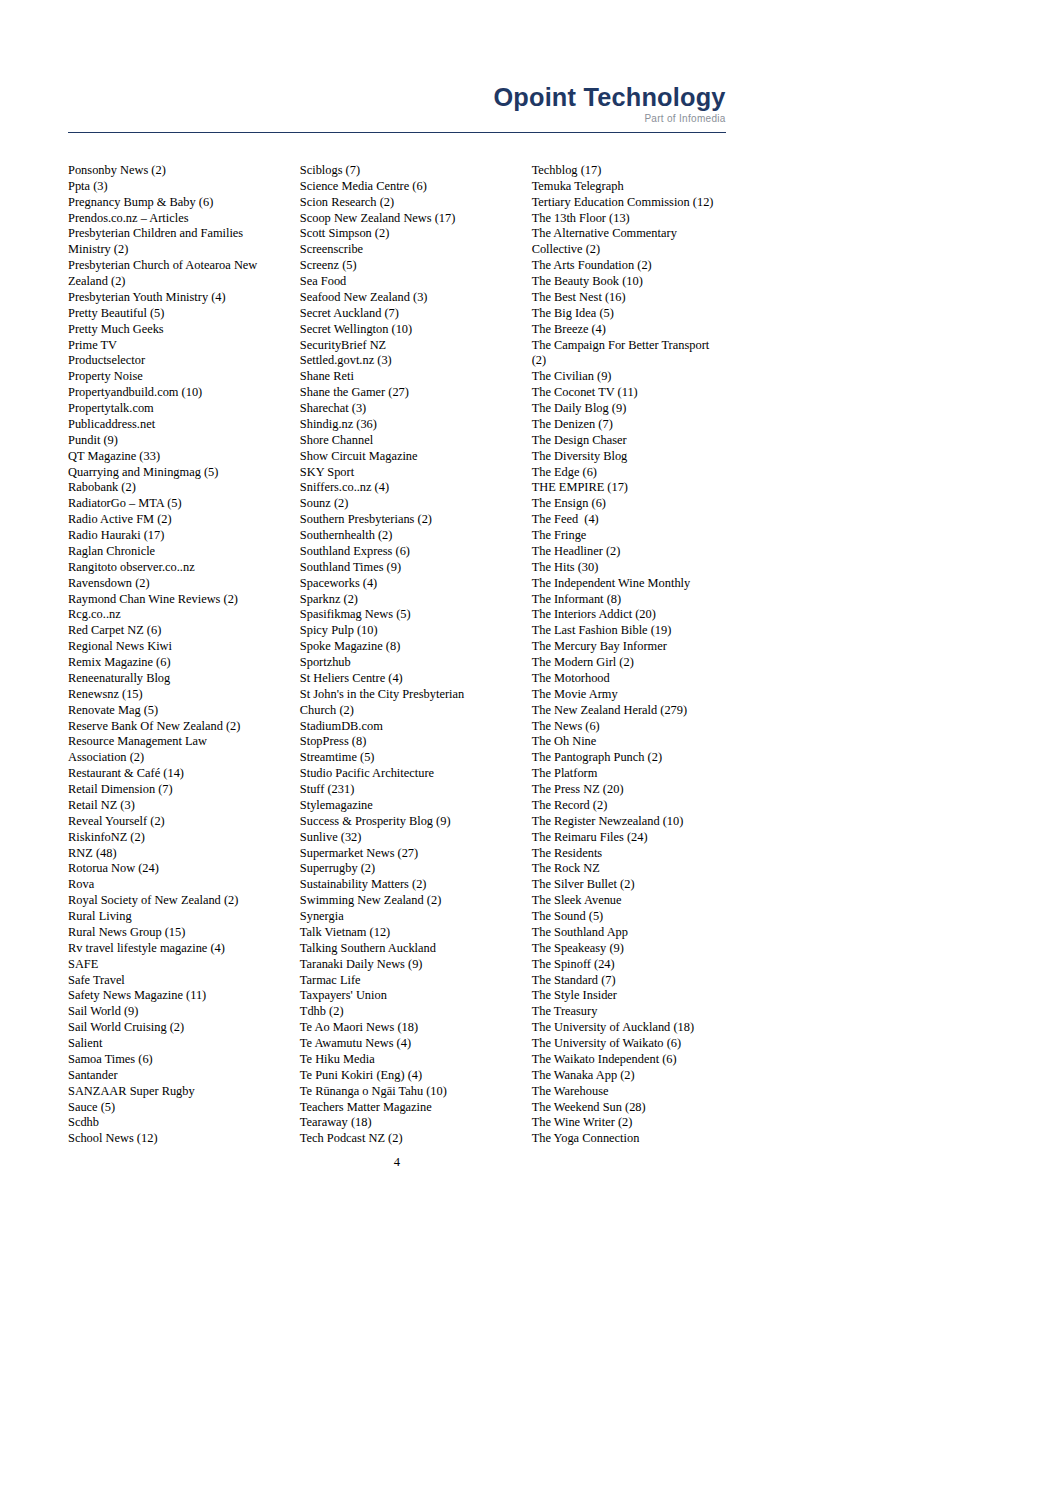Opoint Technology
Part of Infomedia
Ponsonby News (2)
Ppta (3)
Pregnancy Bump & Baby (6)
Prendos.co.nz – Articles
Presbyterian Children and Families Ministry (2)
Presbyterian Church of Aotearoa New Zealand (2)
Presbyterian Youth Ministry (4)
Pretty Beautiful (5)
Pretty Much Geeks
Prime TV
Productselector
Property Noise
Propertyandbuild.com (10)
Propertytalk.com
Publicaddress.net
Pundit (9)
QT Magazine (33)
Quarrying and Miningmag (5)
Rabobank (2)
RadiatorGo – MTA (5)
Radio Active FM (2)
Radio Hauraki (17)
Raglan Chronicle
Rangitoto observer.co..nz
Ravensdown (2)
Raymond Chan Wine Reviews (2)
Rcg.co..nz
Red Carpet NZ (6)
Regional News Kiwi
Remix Magazine (6)
Reneenaturally Blog
Renewsnz (15)
Renovate Mag (5)
Reserve Bank Of New Zealand (2)
Resource Management Law Association (2)
Restaurant & Café (14)
Retail Dimension (7)
Retail NZ (3)
Reveal Yourself (2)
RiskinfoNZ (2)
RNZ (48)
Rotorua Now (24)
Rova
Royal Society of New Zealand (2)
Rural Living
Rural News Group (15)
Rv travel lifestyle magazine (4)
SAFE
Safe Travel
Safety News Magazine (11)
Sail World (9)
Sail World Cruising (2)
Salient
Samoa Times (6)
Santander
SANZAAR Super Rugby
Sauce (5)
Scdhb
School News (12)
Sciblogs (7)
Science Media Centre (6)
Scion Research (2)
Scoop New Zealand News (17)
Scott Simpson (2)
Screenscribe
Screenz (5)
Sea Food
Seafood New Zealand (3)
Secret Auckland (7)
Secret Wellington (10)
SecurityBrief NZ
Settled.govt.nz (3)
Shane Reti
Shane the Gamer (27)
Sharechat (3)
Shindig.nz (36)
Shore Channel
Show Circuit Magazine
SKY Sport
Sniffers.co..nz (4)
Sounz (2)
Southern Presbyterians (2)
Southernhealth (2)
Southland Express (6)
Southland Times (9)
Spaceworks (4)
Sparknz (2)
Spasifikmag News (5)
Spicy Pulp (10)
Spoke Magazine (8)
Sportzhub
St Heliers Centre (4)
St John's in the City Presbyterian Church (2)
StadiumDB.com
StopPress (8)
Streamtime (5)
Studio Pacific Architecture
Stuff (231)
Stylemagazine
Success & Prosperity Blog (9)
Sunlive (32)
Supermarket News (27)
Superrugby (2)
Sustainability Matters (2)
Swimming New Zealand (2)
Synergia
Talk Vietnam (12)
Talking Southern Auckland
Taranaki Daily News (9)
Tarmac Life
Taxpayers' Union
Tdhb (2)
Te Ao Maori News (18)
Te Awamutu News (4)
Te Hiku Media
Te Puni Kokiri (Eng) (4)
Te Rūnanga o Ngāi Tahu (10)
Teachers Matter Magazine
Tearaway (18)
Tech Podcast NZ (2)
Techblog (17)
Temuka Telegraph
Tertiary Education Commission (12)
The 13th Floor (13)
The Alternative Commentary Collective (2)
The Arts Foundation (2)
The Beauty Book (10)
The Best Nest (16)
The Big Idea (5)
The Breeze (4)
The Campaign For Better Transport (2)
The Civilian (9)
The Coconet TV (11)
The Daily Blog (9)
The Denizen (7)
The Design Chaser
The Diversity Blog
The Edge (6)
THE EMPIRE (17)
The Ensign (6)
The Feed (4)
The Fringe
The Headliner (2)
The Hits (30)
The Independent Wine Monthly
The Informant (8)
The Interiors Addict (20)
The Last Fashion Bible (19)
The Mercury Bay Informer
The Modern Girl (2)
The Motorhood
The Movie Army
The New Zealand Herald (279)
The News (6)
The Oh Nine
The Pantograph Punch (2)
The Platform
The Press NZ (20)
The Record (2)
The Register Newzealand (10)
The Reimaru Files (24)
The Residents
The Rock NZ
The Silver Bullet (2)
The Sleek Avenue
The Sound (5)
The Southland App
The Speakeasy (9)
The Spinoff (24)
The Standard (7)
The Style Insider
The Treasury
The University of Auckland (18)
The University of Waikato (6)
The Waikato Independent (6)
The Wanaka App (2)
The Warehouse
The Weekend Sun (28)
The Wine Writer (2)
The Yoga Connection
4